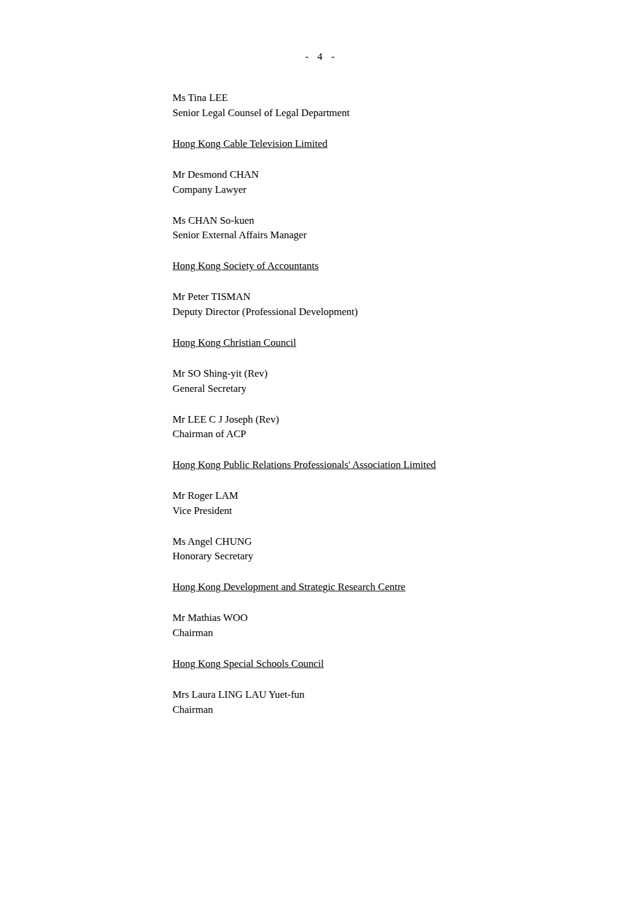- 4 -
Ms Tina LEE
Senior Legal Counsel of Legal Department
Hong Kong Cable Television Limited
Mr Desmond CHAN
Company Lawyer
Ms CHAN So-kuen
Senior External Affairs Manager
Hong Kong Society of Accountants
Mr Peter TISMAN
Deputy Director (Professional Development)
Hong Kong Christian Council
Mr SO Shing-yit (Rev)
General Secretary
Mr LEE C J Joseph (Rev)
Chairman of ACP
Hong Kong Public Relations Professionals' Association Limited
Mr Roger LAM
Vice President
Ms Angel CHUNG
Honorary Secretary
Hong Kong Development and Strategic Research Centre
Mr Mathias WOO
Chairman
Hong Kong Special Schools Council
Mrs Laura LING LAU Yuet-fun
Chairman